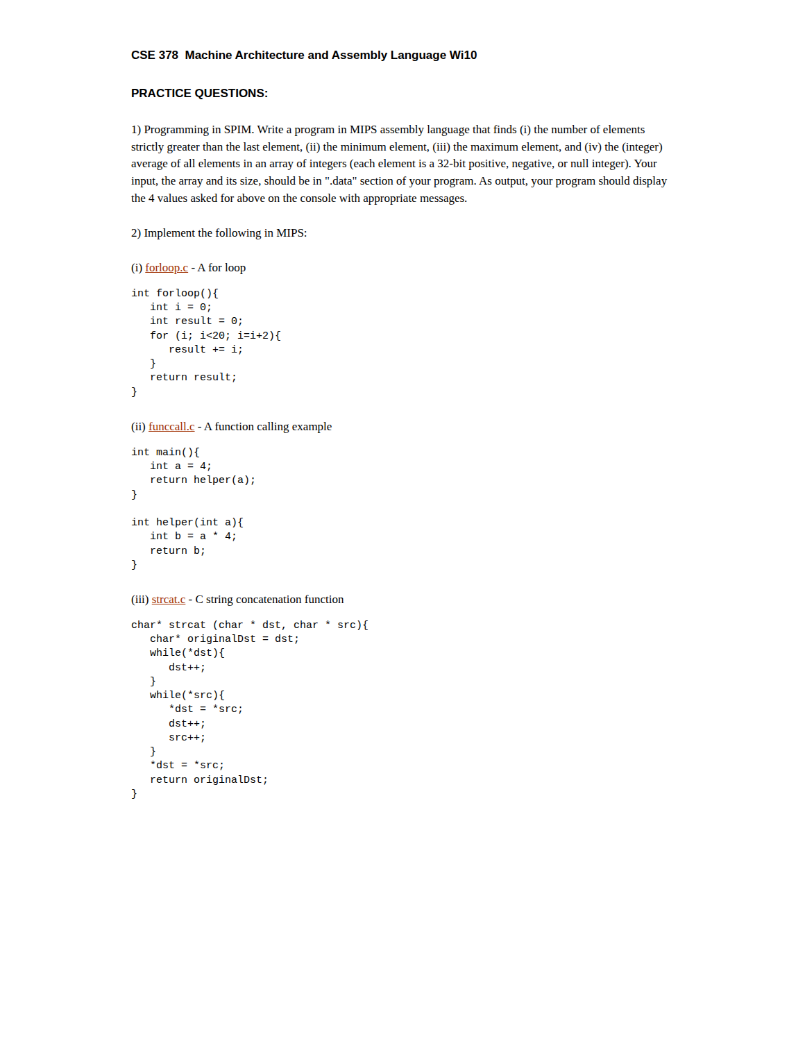CSE 378 Machine Architecture and Assembly Language Wi10
PRACTICE QUESTIONS:
1) Programming in SPIM. Write a program in MIPS assembly language that finds (i) the number of elements strictly greater than the last element, (ii) the minimum element, (iii) the maximum element, and (iv) the (integer) average of all elements in an array of integers (each element is a 32-bit positive, negative, or null integer). Your input, the array and its size, should be in ".data" section of your program. As output, your program should display the 4 values asked for above on the console with appropriate messages.
2) Implement the following in MIPS:
(i) forloop.c - A for loop
int forloop(){
   int i = 0;
   int result = 0;
   for (i; i<20; i=i+2){
      result += i;
   }
   return result;
}
(ii) funccall.c - A function calling example
int main(){
   int a = 4;
   return helper(a);
}

int helper(int a){
   int b = a * 4;
   return b;
}
(iii) strcat.c - C string concatenation function
char* strcat (char * dst, char * src){
   char* originalDst = dst;
   while(*dst){
      dst++;
   }
   while(*src){
      *dst = *src;
      dst++;
      src++;
   }
   *dst = *src;
   return originalDst;
}